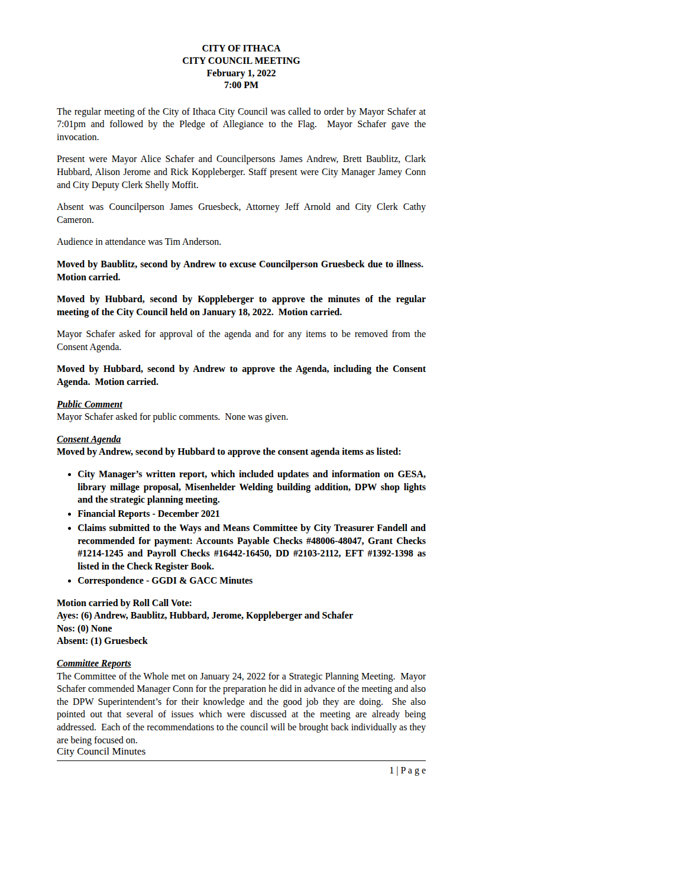CITY OF ITHACA
CITY COUNCIL MEETING
February 1, 2022
7:00 PM
The regular meeting of the City of Ithaca City Council was called to order by Mayor Schafer at 7:01pm and followed by the Pledge of Allegiance to the Flag. Mayor Schafer gave the invocation.
Present were Mayor Alice Schafer and Councilpersons James Andrew, Brett Baublitz, Clark Hubbard, Alison Jerome and Rick Koppleberger. Staff present were City Manager Jamey Conn and City Deputy Clerk Shelly Moffit.
Absent was Councilperson James Gruesbeck, Attorney Jeff Arnold and City Clerk Cathy Cameron.
Audience in attendance was Tim Anderson.
Moved by Baublitz, second by Andrew to excuse Councilperson Gruesbeck due to illness. Motion carried.
Moved by Hubbard, second by Koppleberger to approve the minutes of the regular meeting of the City Council held on January 18, 2022. Motion carried.
Mayor Schafer asked for approval of the agenda and for any items to be removed from the Consent Agenda.
Moved by Hubbard, second by Andrew to approve the Agenda, including the Consent Agenda. Motion carried.
Public Comment
Mayor Schafer asked for public comments. None was given.
Consent Agenda
Moved by Andrew, second by Hubbard to approve the consent agenda items as listed:
City Manager’s written report, which included updates and information on GESA, library millage proposal, Misenhelder Welding building addition, DPW shop lights and the strategic planning meeting.
Financial Reports - December 2021
Claims submitted to the Ways and Means Committee by City Treasurer Fandell and recommended for payment: Accounts Payable Checks #48006-48047, Grant Checks #1214-1245 and Payroll Checks #16442-16450, DD #2103-2112, EFT #1392-1398 as listed in the Check Register Book.
Correspondence - GGDI & GACC Minutes
Motion carried by Roll Call Vote:
Ayes: (6) Andrew, Baublitz, Hubbard, Jerome, Koppleberger and Schafer
Nos: (0) None
Absent: (1) Gruesbeck
Committee Reports
The Committee of the Whole met on January 24, 2022 for a Strategic Planning Meeting. Mayor Schafer commended Manager Conn for the preparation he did in advance of the meeting and also the DPW Superintendent’s for their knowledge and the good job they are doing. She also pointed out that several of issues which were discussed at the meeting are already being addressed. Each of the recommendations to the council will be brought back individually as they are being focused on.
City Council Minutes
1 | P a g e